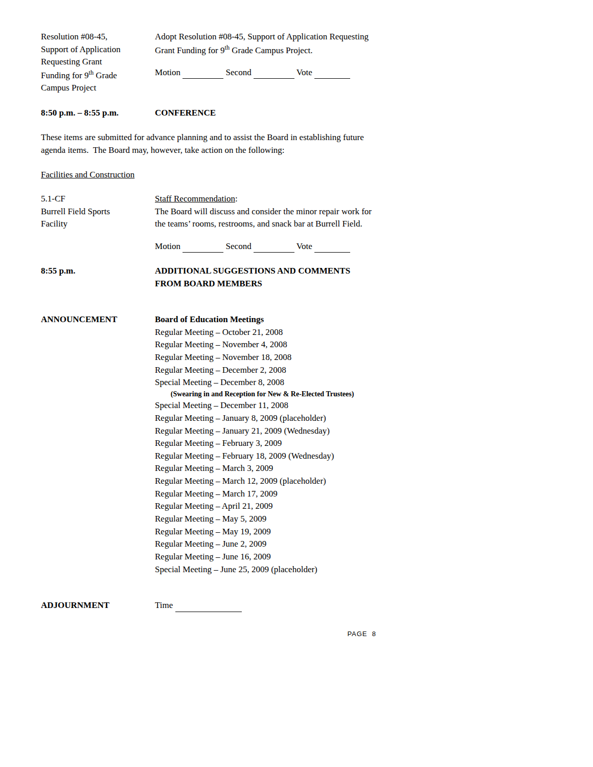| Resolution #08-45, Support of Application Requesting Grant Funding for 9 th Grade Campus Project | Adopt Resolution #08-45, Support of Application Requesting Grant Funding for 9 th Grade Campus Project. Motion Second Vote |
| 8:50 p.m. – 8:55 p.m. | CONFERENCE |
These items are submitted for advance planning and to assist the Board in establishing future agenda items. The Board may, however, take action on the following:
Facilities and Construction
| 5.1-CF Burrell Field Sports Facility | Staff Recommendation : The Board will discuss and consider the minor repair work for the teams’ rooms, restrooms, and snack bar at Burrell Field. Motion Second Vote |
| 8:55 p.m. | ADDITIONAL SUGGESTIONS AND COMMENTS FROM BOARD MEMBERS |
| ANNOUNCEMENT | Board of Education Meetings Regular Meeting – October 21, 2008 Regular Meeting – November 4, 2008 Regular Meeting – November 18, 2008 Regular Meeting – December 2, 2008 Special Meeting – December 8, 2008 (Swearing in and Reception for New & Re-Elected Trustees) Special Meeting – December 11, 2008 Regular Meeting – January 8, 2009 (placeholder) Regular Meeting – January 21, 2009 (Wednesday) Regular Meeting – February 3, 2009 Regular Meeting – February 18, 2009 (Wednesday) Regular Meeting – March 3, 2009 Regular Meeting – March 12, 2009 (placeholder) Regular Meeting – March 17, 2009 Regular Meeting – April 21, 2009 Regular Meeting – May 5, 2009 Regular Meeting – May 19, 2009 Regular Meeting – June 2, 2009 Regular Meeting – June 16, 2009 Special Meeting – June 25, 2009 (placeholder) |
| ADJOURNMENT | Time |
PAGE 8